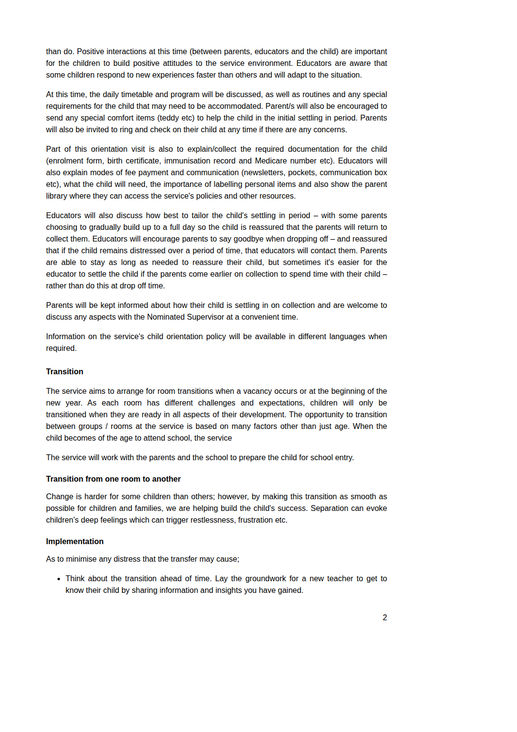than do. Positive interactions at this time (between parents, educators and the child) are important for the children to build positive attitudes to the service environment. Educators are aware that some children respond to new experiences faster than others and will adapt to the situation.
At this time, the daily timetable and program will be discussed, as well as routines and any special requirements for the child that may need to be accommodated. Parent/s will also be encouraged to send any special comfort items (teddy etc) to help the child in the initial settling in period. Parents will also be invited to ring and check on their child at any time if there are any concerns.
Part of this orientation visit is also to explain/collect the required documentation for the child (enrolment form, birth certificate, immunisation record and Medicare number etc). Educators will also explain modes of fee payment and communication (newsletters, pockets, communication box etc), what the child will need, the importance of labelling personal items and also show the parent library where they can access the service's policies and other resources.
Educators will also discuss how best to tailor the child's settling in period – with some parents choosing to gradually build up to a full day so the child is reassured that the parents will return to collect them. Educators will encourage parents to say goodbye when dropping off – and reassured that if the child remains distressed over a period of time, that educators will contact them. Parents are able to stay as long as needed to reassure their child, but sometimes it's easier for the educator to settle the child if the parents come earlier on collection to spend time with their child – rather than do this at drop off time.
Parents will be kept informed about how their child is settling in on collection and are welcome to discuss any aspects with the Nominated Supervisor at a convenient time.
Information on the service's child orientation policy will be available in different languages when required.
Transition
The service aims to arrange for room transitions when a vacancy occurs or at the beginning of the new year. As each room has different challenges and expectations, children will only be transitioned when they are ready in all aspects of their development. The opportunity to transition between groups / rooms at the service is based on many factors other than just age. When the child becomes of the age to attend school, the service
The service will work with the parents and the school to prepare the child for school entry.
Transition from one room to another
Change is harder for some children than others; however, by making this transition as smooth as possible for children and families, we are helping build the child's success. Separation can evoke children's deep feelings which can trigger restlessness, frustration etc.
Implementation
As to minimise any distress that the transfer may cause;
Think about the transition ahead of time. Lay the groundwork for a new teacher to get to know their child by sharing information and insights you have gained.
2